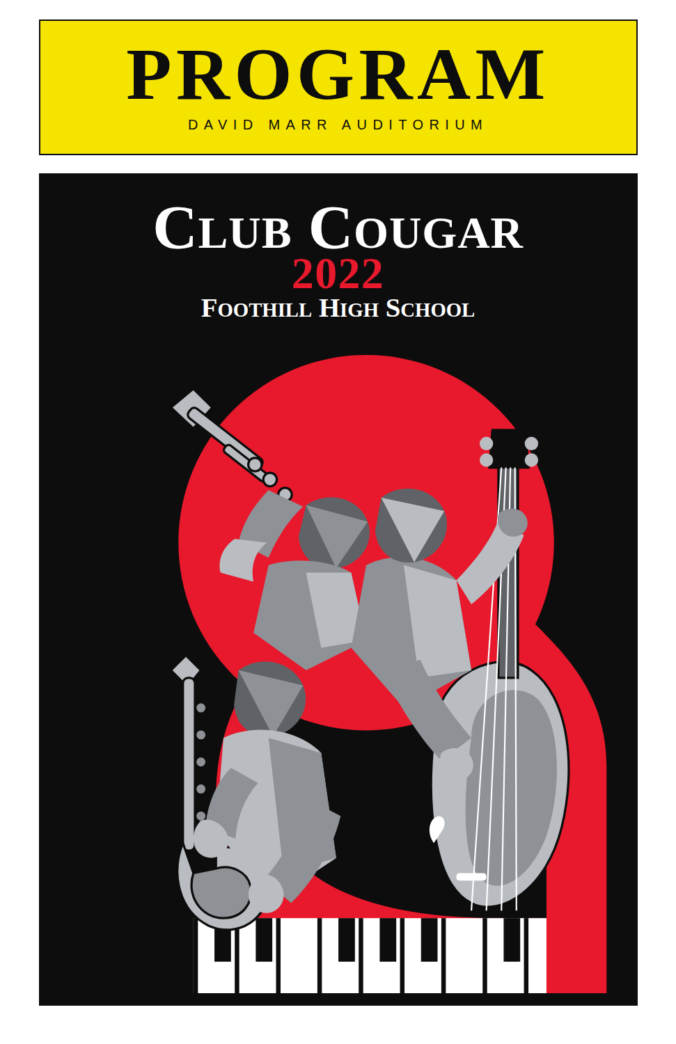PROGRAM
David Marr Auditorium
CLUB COUGAR 2022 FOOTHILL HIGH SCHOOL
Three jazz musicians Stylised art-deco illustration of a trumpet player, an upright bass player and a saxophone player in front of a red circle, with piano keys along the bottom.
Illustration of three jazz musicians: trumpet, upright bass and saxophone.